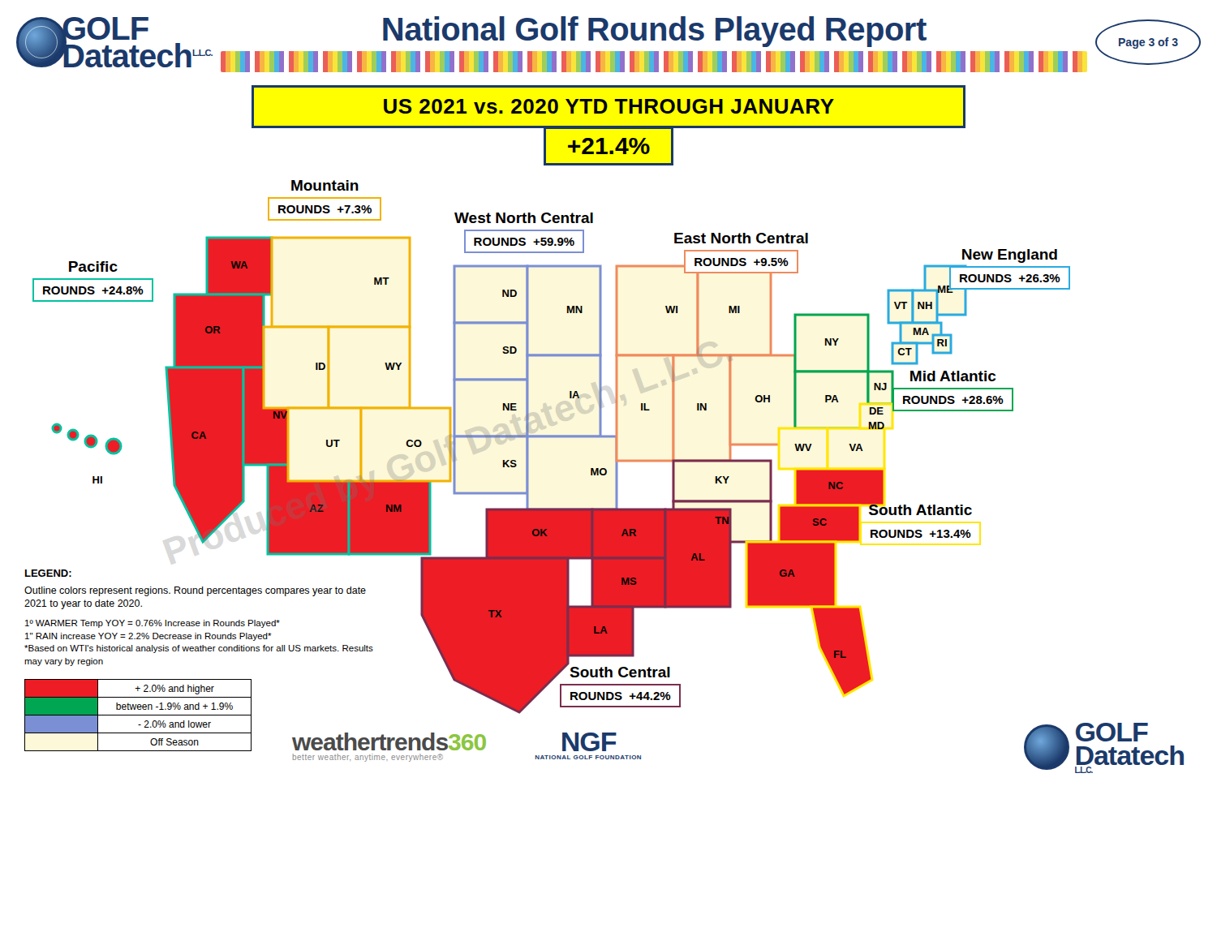GOLF DatatechL.L.C.
National Golf Rounds Played Report
Page 3 of 3
US 2021 vs. 2020 YTD THROUGH JANUARY
+21.4%
WA OR CA NV AZ NM HI MT ID WY UT CO ND SD NE KS MN IA MO WI MI IL IN OH KY TN OK AR MS AL TX LA NY PA NJ ME VT NH MA CT RI WV VA DE MD NC SC GA FL
Produced by Golf Datatech, L.L.C.
Pacific
ROUNDS +24.8%
Mountain
ROUNDS +7.3%
West North Central
ROUNDS +59.9%
East North Central
ROUNDS +9.5%
New England
ROUNDS +26.3%
Mid Atlantic
ROUNDS +28.6%
South Atlantic
ROUNDS +13.4%
South Central
ROUNDS +44.2%
LEGEND:
Outline colors represent regions. Round percentages compares year to date 2021 to year to date 2020.
1º WARMER Temp YOY = 0.76% Increase in Rounds Played*
1" RAIN increase YOY = 2.2% Decrease in Rounds Played*
*Based on WTI's historical analysis of weather conditions for all US markets. Results may vary by region
| | + 2.0% and higher |
| | between -1.9% and + 1.9% |
| | - 2.0% and lower |
| | Off Season |
weathertrends360 better weather, anytime, everywhere®
NGF NATIONAL GOLF FOUNDATION
GOLF DatatechL.L.C.